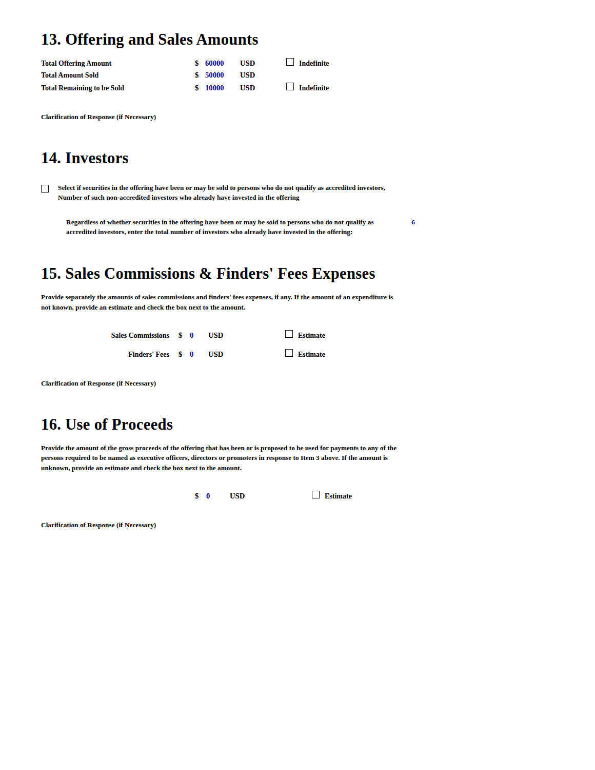13. Offering and Sales Amounts
Total Offering Amount $ 60000 USD Indefinite
Total Amount Sold $ 50000 USD
Total Remaining to be Sold $ 10000 USD Indefinite
Clarification of Response (if Necessary)
14. Investors
Select if securities in the offering have been or may be sold to persons who do not qualify as accredited investors,
Number of such non-accredited investors who already have invested in the offering
Regardless of whether securities in the offering have been or may be sold to persons who do not qualify as accredited investors, enter the total number of investors who already have invested in the offering: 6
15. Sales Commissions & Finders' Fees Expenses
Provide separately the amounts of sales commissions and finders' fees expenses, if any. If the amount of an expenditure is not known, provide an estimate and check the box next to the amount.
Sales Commissions $ 0 USD Estimate
Finders' Fees $ 0 USD Estimate
Clarification of Response (if Necessary)
16. Use of Proceeds
Provide the amount of the gross proceeds of the offering that has been or is proposed to be used for payments to any of the persons required to be named as executive officers, directors or promoters in response to Item 3 above. If the amount is unknown, provide an estimate and check the box next to the amount.
$ 0 USD Estimate
Clarification of Response (if Necessary)